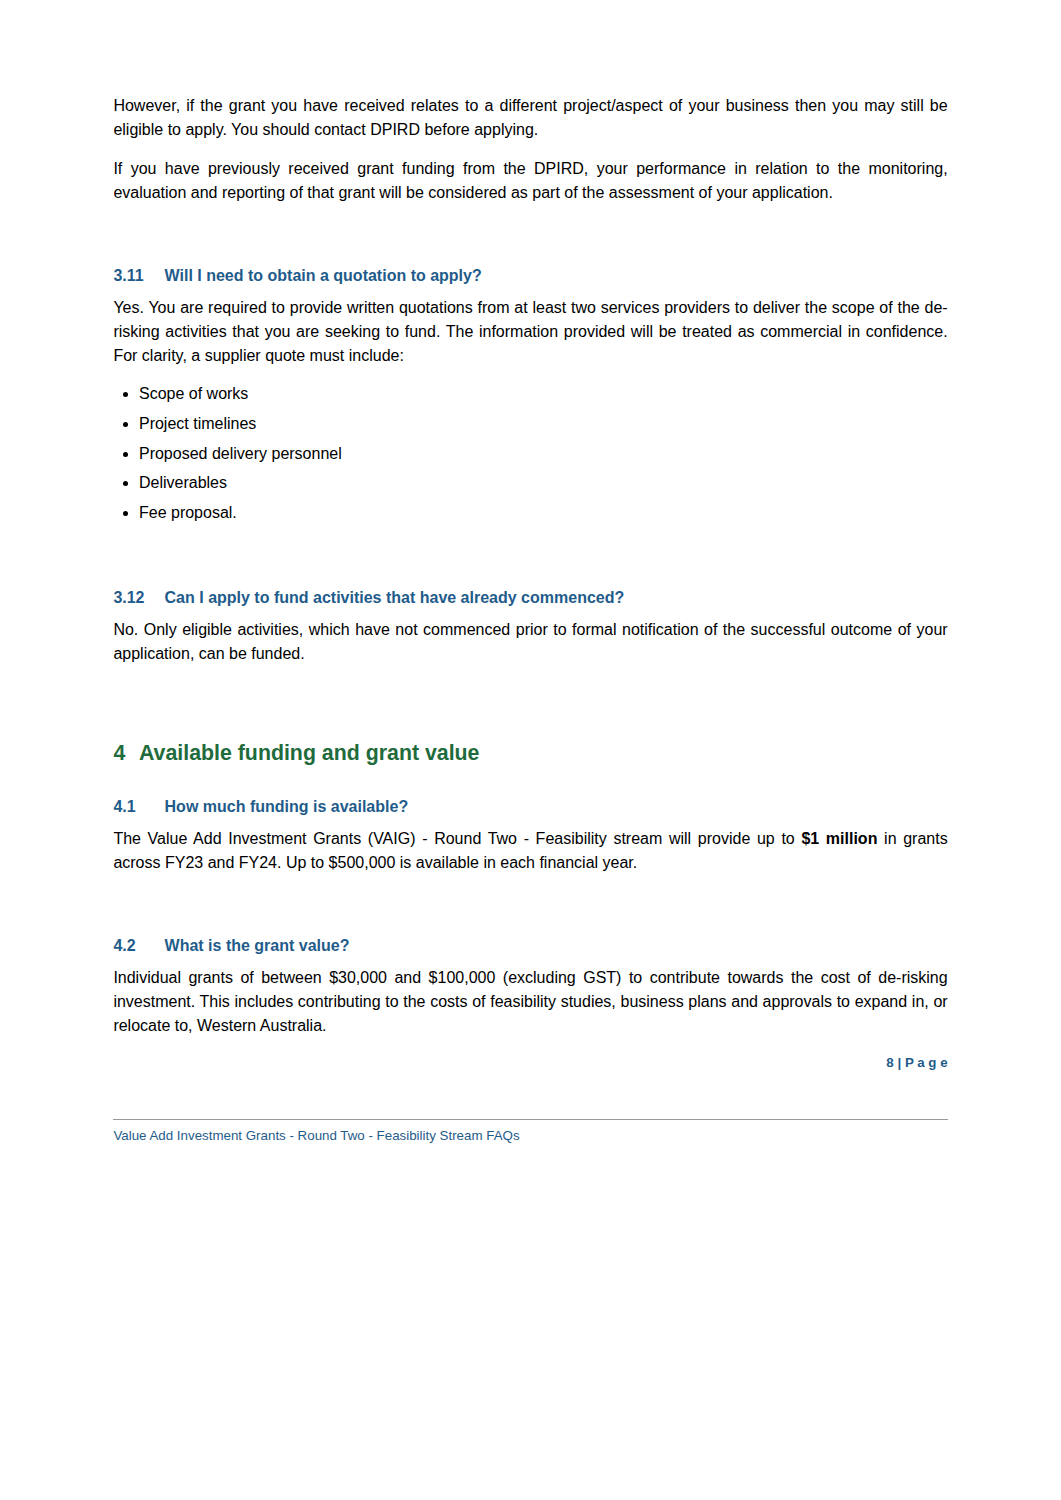However, if the grant you have received relates to a different project/aspect of your business then you may still be eligible to apply. You should contact DPIRD before applying.
If you have previously received grant funding from the DPIRD, your performance in relation to the monitoring, evaluation and reporting of that grant will be considered as part of the assessment of your application.
3.11 Will I need to obtain a quotation to apply?
Yes. You are required to provide written quotations from at least two services providers to deliver the scope of the de-risking activities that you are seeking to fund. The information provided will be treated as commercial in confidence. For clarity, a supplier quote must include:
Scope of works
Project timelines
Proposed delivery personnel
Deliverables
Fee proposal.
3.12 Can I apply to fund activities that have already commenced?
No. Only eligible activities, which have not commenced prior to formal notification of the successful outcome of your application, can be funded.
4 Available funding and grant value
4.1 How much funding is available?
The Value Add Investment Grants (VAIG) - Round Two - Feasibility stream will provide up to $1 million in grants across FY23 and FY24. Up to $500,000 is available in each financial year.
4.2 What is the grant value?
Individual grants of between $30,000 and $100,000 (excluding GST) to contribute towards the cost of de-risking investment. This includes contributing to the costs of feasibility studies, business plans and approvals to expand in, or relocate to, Western Australia.
8 | P a g e
Value Add Investment Grants - Round Two - Feasibility Stream FAQs